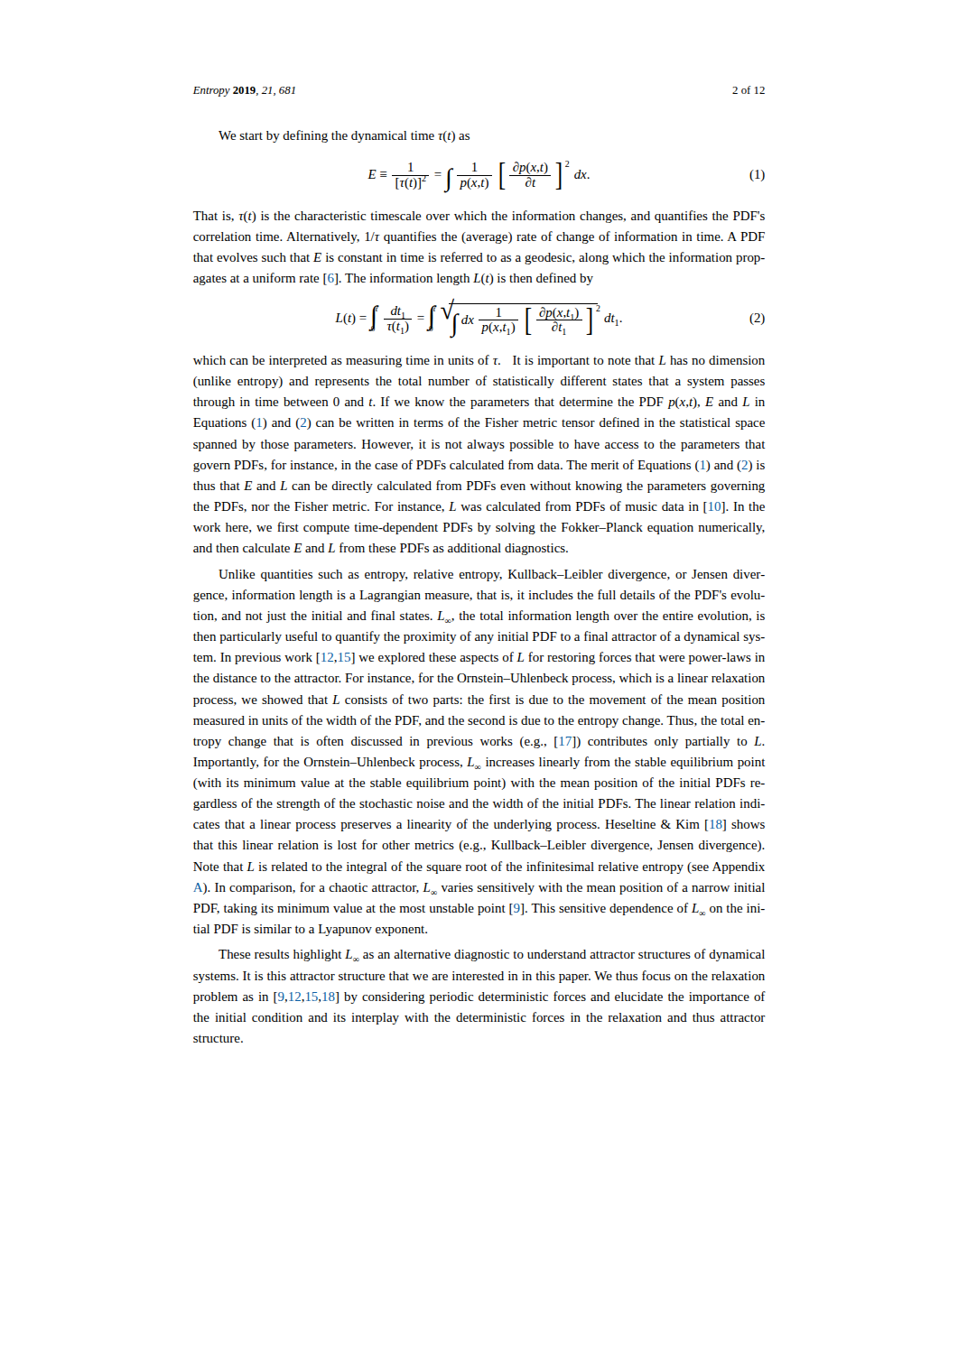Entropy 2019, 21, 681
2 of 12
We start by defining the dynamical time τ(t) as
E ≡ 1 [τ(t)]2 = ∫ 1 p(x,t) [ ∂p(x,t) ∂t ] 2 dx.
(1)
That is, τ(t) is the characteristic timescale over which the information changes, and quantifies the PDF's correlation time. Alternatively, 1/τ quantifies the (average) rate of change of information in time. A PDF that evolves such that E is constant in time is referred to as a geodesic, along which the information propagates at a uniform rate [6]. The information length L(t) is then defined by
L(t) = ∫t 0 dt1 τ(t1) = ∫t 0 ∫ dx 1 p(x,t1) [ ∂p(x,t1) ∂t1 ] 2 dt1.
(2)
which can be interpreted as measuring time in units of τ. It is important to note that L has no dimension (unlike entropy) and represents the total number of statistically different states that a system passes through in time between 0 and t. If we know the parameters that determine the PDF p(x,t), E and L in Equations (1) and (2) can be written in terms of the Fisher metric tensor defined in the statistical space spanned by those parameters. However, it is not always possible to have access to the parameters that govern PDFs, for instance, in the case of PDFs calculated from data. The merit of Equations (1) and (2) is thus that E and L can be directly calculated from PDFs even without knowing the parameters governing the PDFs, nor the Fisher metric. For instance, L was calculated from PDFs of music data in [10]. In the work here, we first compute time-dependent PDFs by solving the Fokker–Planck equation numerically, and then calculate E and L from these PDFs as additional diagnostics.
Unlike quantities such as entropy, relative entropy, Kullback–Leibler divergence, or Jensen divergence, information length is a Lagrangian measure, that is, it includes the full details of the PDF's evolution, and not just the initial and final states. L∞, the total information length over the entire evolution, is then particularly useful to quantify the proximity of any initial PDF to a final attractor of a dynamical system. In previous work [12,15] we explored these aspects of L for restoring forces that were power-laws in the distance to the attractor. For instance, for the Ornstein–Uhlenbeck process, which is a linear relaxation process, we showed that L consists of two parts: the first is due to the movement of the mean position measured in units of the width of the PDF, and the second is due to the entropy change. Thus, the total entropy change that is often discussed in previous works (e.g., [17]) contributes only partially to L. Importantly, for the Ornstein–Uhlenbeck process, L∞ increases linearly from the stable equilibrium point (with its minimum value at the stable equilibrium point) with the mean position of the initial PDFs regardless of the strength of the stochastic noise and the width of the initial PDFs. The linear relation indicates that a linear process preserves a linearity of the underlying process. Heseltine & Kim [18] shows that this linear relation is lost for other metrics (e.g., Kullback–Leibler divergence, Jensen divergence). Note that L is related to the integral of the square root of the infinitesimal relative entropy (see Appendix A). In comparison, for a chaotic attractor, L∞ varies sensitively with the mean position of a narrow initial PDF, taking its minimum value at the most unstable point [9]. This sensitive dependence of L∞ on the initial PDF is similar to a Lyapunov exponent.
These results highlight L∞ as an alternative diagnostic to understand attractor structures of dynamical systems. It is this attractor structure that we are interested in in this paper. We thus focus on the relaxation problem as in [9,12,15,18] by considering periodic deterministic forces and elucidate the importance of the initial condition and its interplay with the deterministic forces in the relaxation and thus attractor structure.